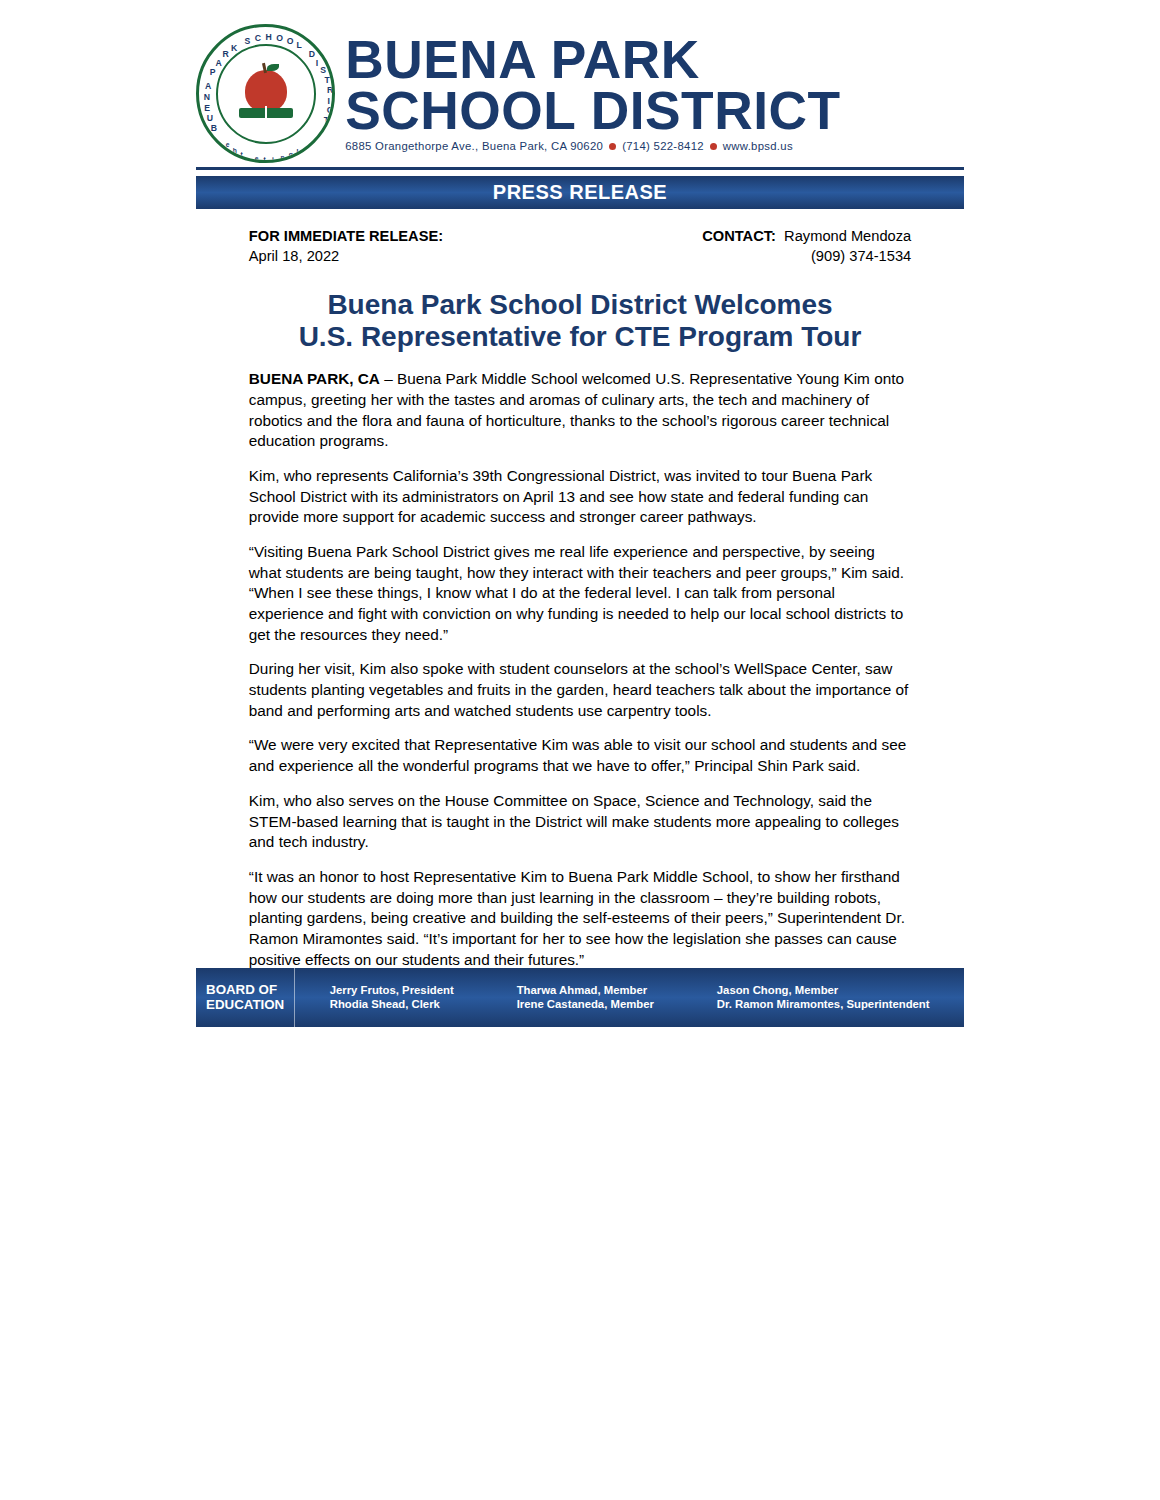B U E N A P A R K S C H O O L D I S T R I C T I g n i t e t h e
BUENA PARKSCHOOL DISTRICT
6885 Orangethorpe Ave., Buena Park, CA 90620 (714) 522-8412 www.bpsd.us
PRESS RELEASE
FOR IMMEDIATE RELEASE:
April 18, 2022
CONTACT: Raymond Mendoza
(909) 374-1534
Buena Park School District Welcomes
U.S. Representative for CTE Program Tour
BUENA PARK, CA – Buena Park Middle School welcomed U.S. Representative Young Kim onto campus, greeting her with the tastes and aromas of culinary arts, the tech and machinery of robotics and the flora and fauna of horticulture, thanks to the school’s rigorous career technical education programs.
Kim, who represents California’s 39th Congressional District, was invited to tour Buena Park School District with its administrators on April 13 and see how state and federal funding can provide more support for academic success and stronger career pathways.
“Visiting Buena Park School District gives me real life experience and perspective, by seeing what students are being taught, how they interact with their teachers and peer groups,” Kim said. “When I see these things, I know what I do at the federal level. I can talk from personal experience and fight with conviction on why funding is needed to help our local school districts to get the resources they need.”
During her visit, Kim also spoke with student counselors at the school’s WellSpace Center, saw students planting vegetables and fruits in the garden, heard teachers talk about the importance of band and performing arts and watched students use carpentry tools.
“We were very excited that Representative Kim was able to visit our school and students and see and experience all the wonderful programs that we have to offer,” Principal Shin Park said.
Kim, who also serves on the House Committee on Space, Science and Technology, said the STEM-based learning that is taught in the District will make students more appealing to colleges and tech industry.
“It was an honor to host Representative Kim to Buena Park Middle School, to show her firsthand how our students are doing more than just learning in the classroom – they’re building robots, planting gardens, being creative and building the self-esteems of their peers,” Superintendent Dr. Ramon Miramontes said. “It’s important for her to see how the legislation she passes can cause positive effects on our students and their futures.”
MORE
BOARD OF EDUCATION
Jerry Frutos, President
Rhodia Shead, Clerk
Tharwa Ahmad, Member
Irene Castaneda, Member
Jason Chong, Member
Dr. Ramon Miramontes, Superintendent